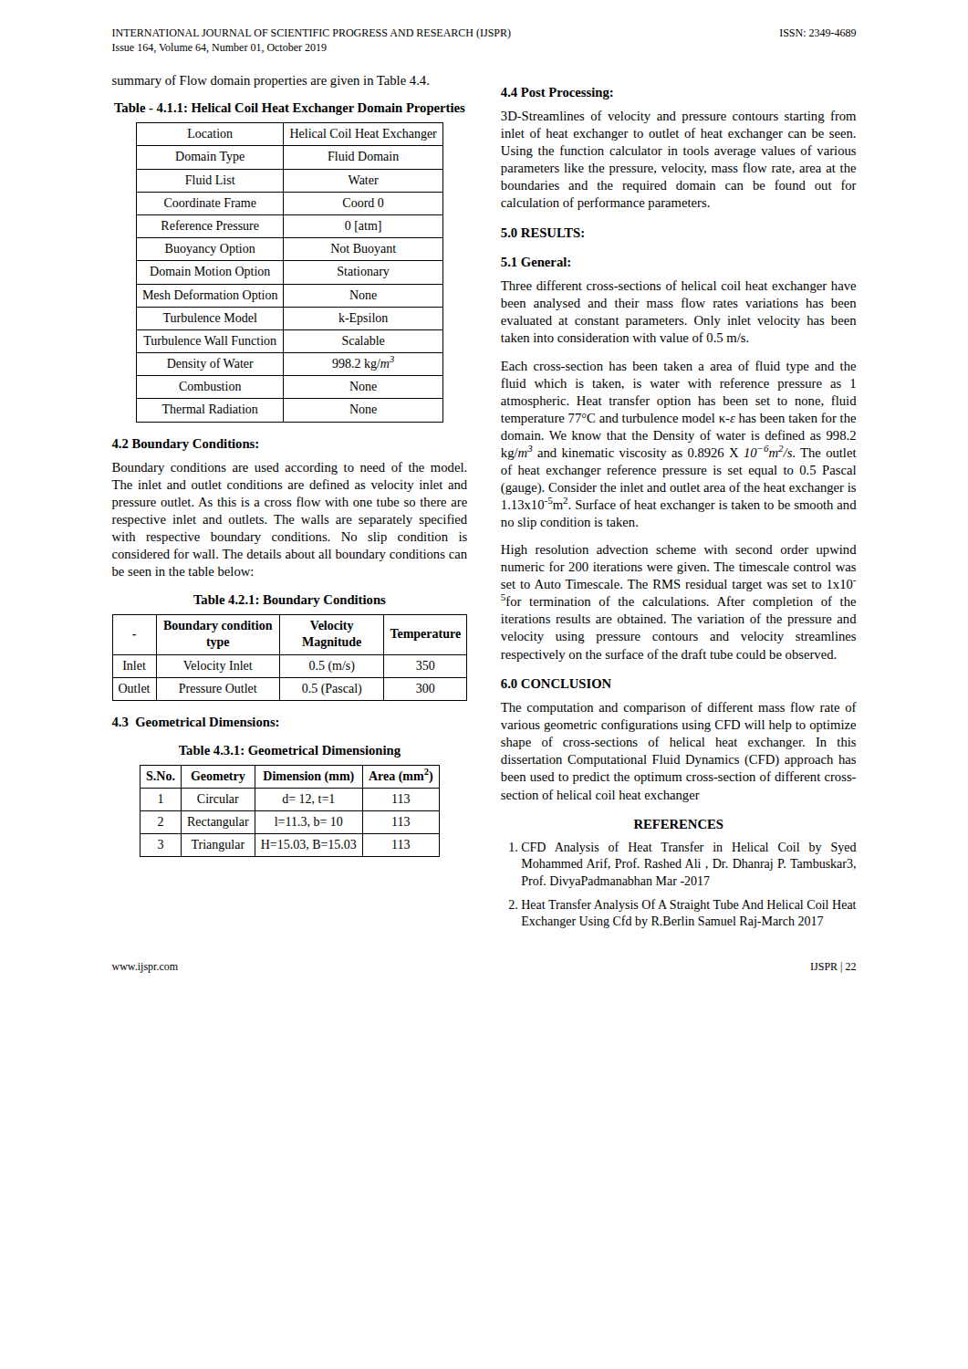INTERNATIONAL JOURNAL OF SCIENTIFIC PROGRESS AND RESEARCH (IJSPR)
ISSN: 2349-4689
Issue 164, Volume 64, Number 01, October 2019
summary of Flow domain properties are given in Table 4.4.
Table - 4.1.1: Helical Coil Heat Exchanger Domain Properties
| Location | Helical Coil Heat Exchanger |
| Domain Type | Fluid Domain |
| Fluid List | Water |
| Coordinate Frame | Coord 0 |
| Reference Pressure | 0 [atm] |
| Buoyancy Option | Not Buoyant |
| Domain Motion Option | Stationary |
| Mesh Deformation Option | None |
| Turbulence Model | k-Epsilon |
| Turbulence Wall Function | Scalable |
| Density of Water | 998.2 kg/ m 3 |
| Combustion | None |
| Thermal Radiation | None |
4.2 Boundary Conditions:
Boundary conditions are used according to need of the model. The inlet and outlet conditions are defined as velocity inlet and pressure outlet. As this is a cross flow with one tube so there are respective inlet and outlets. The walls are separately specified with respective boundary conditions. No slip condition is considered for wall. The details about all boundary conditions can be seen in the table below:
Table 4.2.1: Boundary Conditions
| - | Boundary condition type | Velocity Magnitude | Temperature |
| --- | --- | --- | --- |
| Inlet | Velocity Inlet | 0.5 (m/s) | 350 |
| Outlet | Pressure Outlet | 0.5 (Pascal) | 300 |
4.3 Geometrical Dimensions:
Table 4.3.1: Geometrical Dimensioning
| S.No. | Geometry | Dimension (mm) | Area (mm 2 ) |
| --- | --- | --- | --- |
| 1 | Circular | d= 12, t=1 | 113 |
| 2 | Rectangular | l=11.3, b= 10 | 113 |
| 3 | Triangular | H=15.03, B=15.03 | 113 |
4.4 Post Processing:
3D-Streamlines of velocity and pressure contours starting from inlet of heat exchanger to outlet of heat exchanger can be seen. Using the function calculator in tools average values of various parameters like the pressure, velocity, mass flow rate, area at the boundaries and the required domain can be found out for calculation of performance parameters.
5.0 RESULTS:
5.1 General:
Three different cross-sections of helical coil heat exchanger have been analysed and their mass flow rates variations has been evaluated at constant parameters. Only inlet velocity has been taken into consideration with value of 0.5 m/s.
Each cross-section has been taken a area of fluid type and the fluid which is taken, is water with reference pressure as 1 atmospheric. Heat transfer option has been set to none, fluid temperature 77°C and turbulence model κ-ε has been taken for the domain. We know that the Density of water is defined as 998.2 kg/m3 and kinematic viscosity as 0.8926 X 10−6m2/s. The outlet of heat exchanger reference pressure is set equal to 0.5 Pascal (gauge). Consider the inlet and outlet area of the heat exchanger is 1.13x10-5m2. Surface of heat exchanger is taken to be smooth and no slip condition is taken.
High resolution advection scheme with second order upwind numeric for 200 iterations were given. The timescale control was set to Auto Timescale. The RMS residual target was set to 1x10-5for termination of the calculations. After completion of the iterations results are obtained. The variation of the pressure and velocity using pressure contours and velocity streamlines respectively on the surface of the draft tube could be observed.
6.0 CONCLUSION
The computation and comparison of different mass flow rate of various geometric configurations using CFD will help to optimize shape of cross-sections of helical heat exchanger. In this dissertation Computational Fluid Dynamics (CFD) approach has been used to predict the optimum cross-section of different cross-section of helical coil heat exchanger
REFERENCES
CFD Analysis of Heat Transfer in Helical Coil by Syed Mohammed Arif, Prof. Rashed Ali , Dr. Dhanraj P. Tambuskar3, Prof. DivyaPadmanabhan Mar -2017
Heat Transfer Analysis Of A Straight Tube And Helical Coil Heat Exchanger Using Cfd by R.Berlin Samuel Raj-March 2017
www.ijspr.com
IJSPR | 22